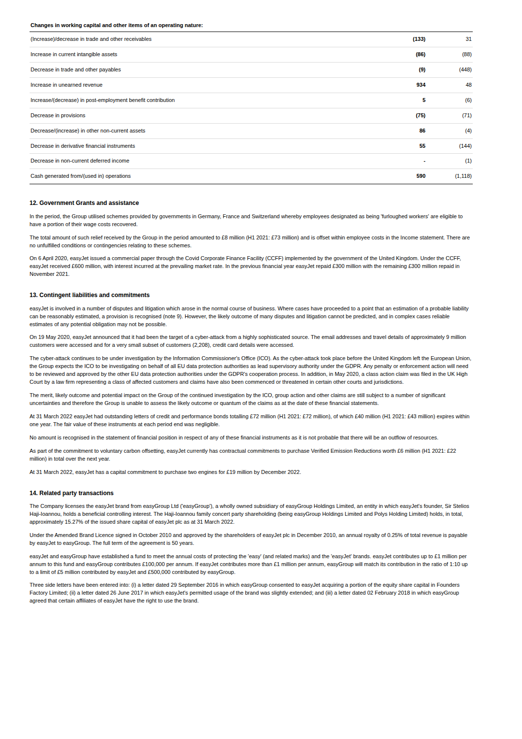| Changes in working capital and other items of an operating nature: |
| --- |
| (Increase)/decrease in trade and other receivables | (133) | 31 |
| Increase in current intangible assets | (86) | (88) |
| Decrease in trade and other payables | (9) | (448) |
| Increase in unearned revenue | 934 | 48 |
| Increase/(decrease) in post-employment benefit contribution | 5 | (6) |
| Decrease in provisions | (75) | (71) |
| Decrease/(increase) in other non-current assets | 86 | (4) |
| Decrease in derivative financial instruments | 55 | (144) |
| Decrease in non-current deferred income | - | (1) |
| Cash generated from/(used in) operations | 590 | (1,118) |
12. Government Grants and assistance
In the period, the Group utilised schemes provided by governments in Germany, France and Switzerland whereby employees designated as being 'furloughed workers' are eligible to have a portion of their wage costs recovered.
The total amount of such relief received by the Group in the period amounted to £8 million (H1 2021: £73 million) and is offset within employee costs in the Income statement. There are no unfulfilled conditions or contingencies relating to these schemes.
On 6 April 2020, easyJet issued a commercial paper through the Covid Corporate Finance Facility (CCFF) implemented by the government of the United Kingdom. Under the CCFF, easyJet received £600 million, with interest incurred at the prevailing market rate. In the previous financial year easyJet repaid £300 million with the remaining £300 million repaid in November 2021.
13. Contingent liabilities and commitments
easyJet is involved in a number of disputes and litigation which arose in the normal course of business. Where cases have proceeded to a point that an estimation of a probable liability can be reasonably estimated, a provision is recognised (note 9). However, the likely outcome of many disputes and litigation cannot be predicted, and in complex cases reliable estimates of any potential obligation may not be possible.
On 19 May 2020, easyJet announced that it had been the target of a cyber-attack from a highly sophisticated source. The email addresses and travel details of approximately 9 million customers were accessed and for a very small subset of customers (2,208), credit card details were accessed.
The cyber-attack continues to be under investigation by the Information Commissioner's Office (ICO). As the cyber-attack took place before the United Kingdom left the European Union, the Group expects the ICO to be investigating on behalf of all EU data protection authorities as lead supervisory authority under the GDPR. Any penalty or enforcement action will need to be reviewed and approved by the other EU data protection authorities under the GDPR's cooperation process. In addition, in May 2020, a class action claim was filed in the UK High Court by a law firm representing a class of affected customers and claims have also been commenced or threatened in certain other courts and jurisdictions.
The merit, likely outcome and potential impact on the Group of the continued investigation by the ICO, group action and other claims are still subject to a number of significant uncertainties and therefore the Group is unable to assess the likely outcome or quantum of the claims as at the date of these financial statements.
At 31 March 2022 easyJet had outstanding letters of credit and performance bonds totalling £72 million (H1 2021: £72 million), of which £40 million (H1 2021: £43 million) expires within one year. The fair value of these instruments at each period end was negligible.
No amount is recognised in the statement of financial position in respect of any of these financial instruments as it is not probable that there will be an outflow of resources.
As part of the commitment to voluntary carbon offsetting, easyJet currently has contractual commitments to purchase Verified Emission Reductions worth £6 million (H1 2021: £22 million) in total over the next year.
At 31 March 2022, easyJet has a capital commitment to purchase two engines for £19 million by December 2022.
14. Related party transactions
The Company licenses the easyJet brand from easyGroup Ltd ('easyGroup'), a wholly owned subsidiary of easyGroup Holdings Limited, an entity in which easyJet's founder, Sir Stelios Haji-Ioannou, holds a beneficial controlling interest. The Haji-Ioannou family concert party shareholding (being easyGroup Holdings Limited and Polys Holding Limited) holds, in total, approximately 15.27% of the issued share capital of easyJet plc as at 31 March 2022.
Under the Amended Brand Licence signed in October 2010 and approved by the shareholders of easyJet plc in December 2010, an annual royalty of 0.25% of total revenue is payable by easyJet to easyGroup. The full term of the agreement is 50 years.
easyJet and easyGroup have established a fund to meet the annual costs of protecting the 'easy' (and related marks) and the 'easyJet' brands. easyJet contributes up to £1 million per annum to this fund and easyGroup contributes £100,000 per annum. If easyJet contributes more than £1 million per annum, easyGroup will match its contribution in the ratio of 1:10 up to a limit of £5 million contributed by easyJet and £500,000 contributed by easyGroup.
Three side letters have been entered into: (i) a letter dated 29 September 2016 in which easyGroup consented to easyJet acquiring a portion of the equity share capital in Founders Factory Limited; (ii) a letter dated 26 June 2017 in which easyJet's permitted usage of the brand was slightly extended; and (iii) a letter dated 02 February 2018 in which easyGroup agreed that certain affiliates of easyJet have the right to use the brand.